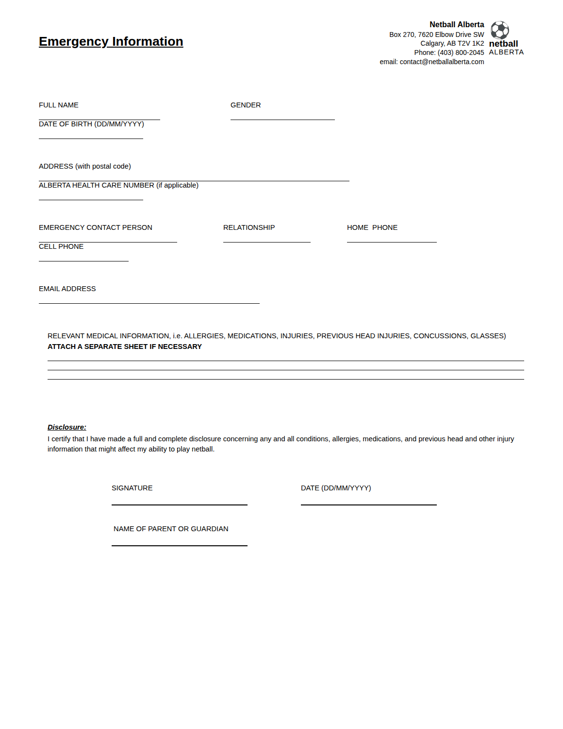Netball Alberta
Box 270, 7620 Elbow Drive SW
Calgary, AB T2V 1K2
Phone: (403) 800-2045
email: contact@netballalberta.com
⚽ netball ALBERTA
Emergency Information
FULL NAME
GENDER
DATE OF BIRTH (DD/MM/YYYY)
ADDRESS (with postal code)
ALBERTA HEALTH CARE NUMBER (if applicable)
EMERGENCY CONTACT PERSON
RELATIONSHIP
HOME PHONE
CELL PHONE
EMAIL ADDRESS
RELEVANT MEDICAL INFORMATION, i.e. ALLERGIES, MEDICATIONS, INJURIES, PREVIOUS HEAD INJURIES, CONCUSSIONS, GLASSES)
ATTACH A SEPARATE SHEET IF NECESSARY
Disclosure:
I certify that I have made a full and complete disclosure concerning any and all conditions, allergies, medications, and previous head and other injury information that might affect my ability to play netball.
SIGNATURE
DATE (DD/MM/YYYY)
NAME OF PARENT OR GUARDIAN